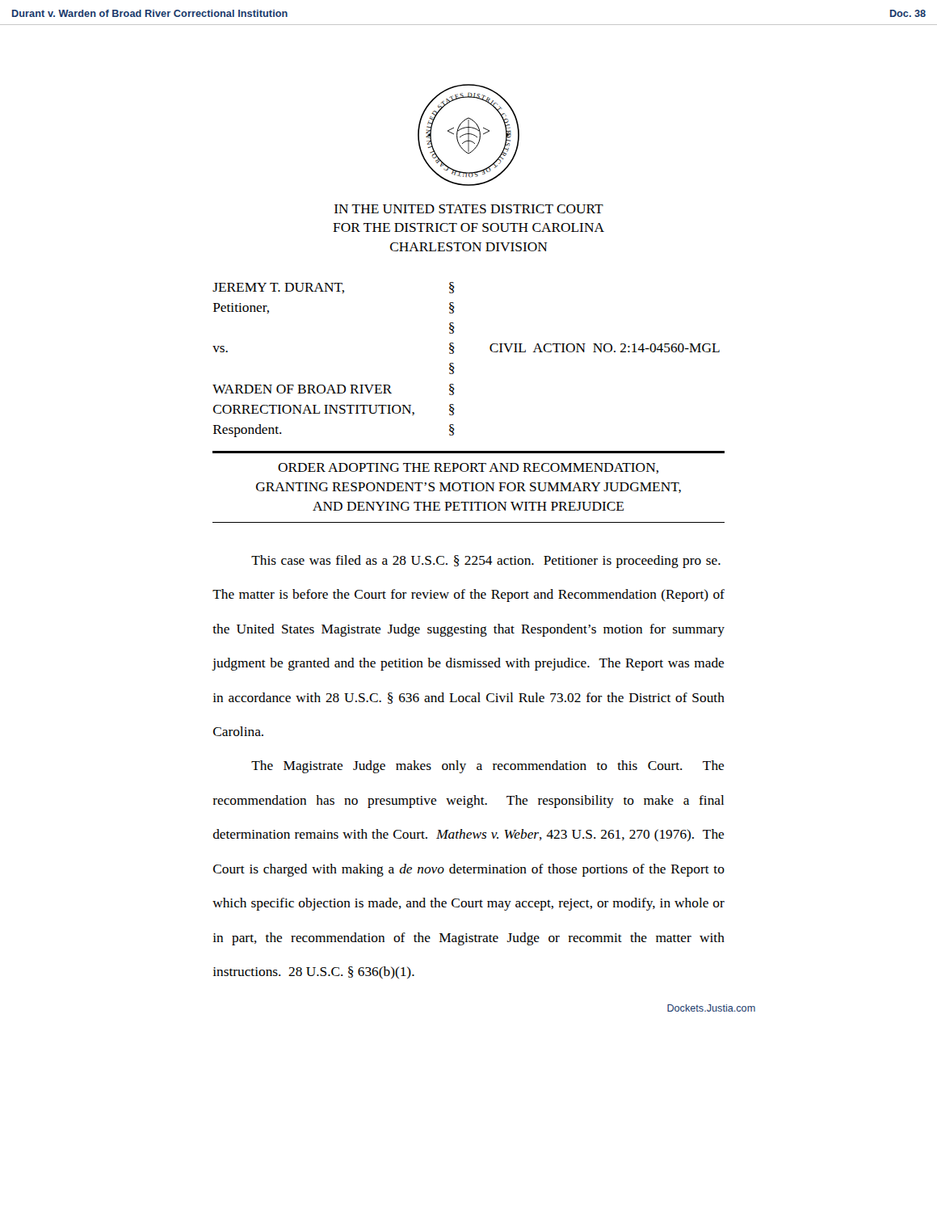Durant v. Warden of Broad River Correctional Institution Doc. 38
UNITED STATES DISTRICT COURT DISTRICT OF SOUTH CAROLINA
IN THE UNITED STATES DISTRICT COURT
FOR THE DISTRICT OF SOUTH CAROLINA
CHARLESTON DIVISION
| JEREMY T. DURANT, | § | |
| Petitioner, | § | |
| | § | |
| vs. | § | CIVIL ACTION NO. 2:14-04560-MGL |
| | § | |
| WARDEN OF BROAD RIVER | § | |
| CORRECTIONAL INSTITUTION, | § | |
| Respondent. | § | |
ORDER ADOPTING THE REPORT AND RECOMMENDATION,
GRANTING RESPONDENT’S MOTION FOR SUMMARY JUDGMENT,
AND DENYING THE PETITION WITH PREJUDICE
This case was filed as a 28 U.S.C. § 2254 action. Petitioner is proceeding pro se. The matter is before the Court for review of the Report and Recommendation (Report) of the United States Magistrate Judge suggesting that Respondent’s motion for summary judgment be granted and the petition be dismissed with prejudice. The Report was made in accordance with 28 U.S.C. § 636 and Local Civil Rule 73.02 for the District of South Carolina.
The Magistrate Judge makes only a recommendation to this Court. The recommendation has no presumptive weight. The responsibility to make a final determination remains with the Court. Mathews v. Weber, 423 U.S. 261, 270 (1976). The Court is charged with making a de novo determination of those portions of the Report to which specific objection is made, and the Court may accept, reject, or modify, in whole or in part, the recommendation of the Magistrate Judge or recommit the matter with instructions. 28 U.S.C. § 636(b)(1).
Dockets. Justia. com